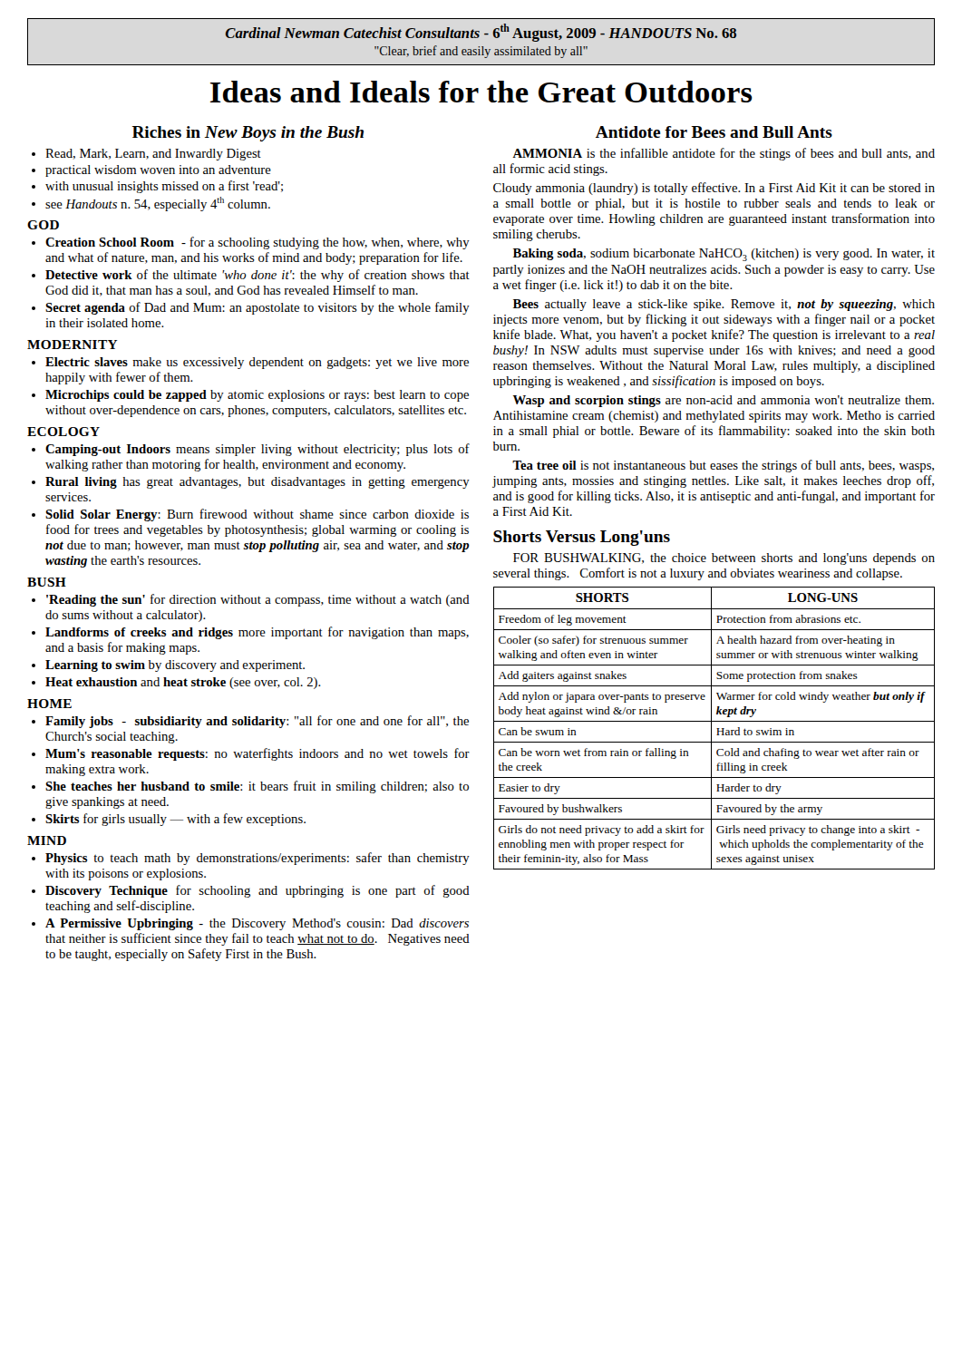Cardinal Newman Catechist Consultants - 6th August, 2009 - HANDOUTS No. 68
"Clear, brief and easily assimilated by all"
Ideas and Ideals for the Great Outdoors
Riches in New Boys in the Bush
Read, Mark, Learn, and Inwardly Digest
practical wisdom woven into an adventure
with unusual insights missed on a first 'read';
see Handouts n. 54, especially 4th column.
GOD
Creation School Room - for a schooling studying the how, when, where, why and what of nature, man, and his works of mind and body; preparation for life.
Detective work of the ultimate 'who done it': the why of creation shows that God did it, that man has a soul, and God has revealed Himself to man.
Secret agenda of Dad and Mum: an apostolate to visitors by the whole family in their isolated home.
MODERNITY
Electric slaves make us excessively dependent on gadgets: yet we live more happily with fewer of them.
Microchips could be zapped by atomic explosions or rays: best learn to cope without over-dependence on cars, phones, computers, calculators, satellites etc.
ECOLOGY
Camping-out Indoors means simpler living without electricity; plus lots of walking rather than motoring for health, environment and economy.
Rural living has great advantages, but disadvantages in getting emergency services.
Solid Solar Energy: Burn firewood without shame since carbon dioxide is food for trees and vegetables by photosynthesis; global warming or cooling is not due to man; however, man must stop polluting air, sea and water, and stop wasting the earth's resources.
BUSH
'Reading the sun' for direction without a compass, time without a watch (and do sums without a calculator).
Landforms of creeks and ridges more important for navigation than maps, and a basis for making maps.
Learning to swim by discovery and experiment.
Heat exhaustion and heat stroke (see over, col. 2).
HOME
Family jobs - subsidiarity and solidarity: "all for one and one for all", the Church's social teaching.
Mum's reasonable requests: no waterfights indoors and no wet towels for making extra work.
She teaches her husband to smile: it bears fruit in smiling children; also to give spankings at need.
Skirts for girls usually — with a few exceptions.
MIND
Physics to teach math by demonstrations/experiments: safer than chemistry with its poisons or explosions.
Discovery Technique for schooling and upbringing is one part of good teaching and self-discipline.
A Permissive Upbringing - the Discovery Method's cousin: Dad discovers that neither is sufficient since they fail to teach what not to do. Negatives need to be taught, especially on Safety First in the Bush.
Antidote for Bees and Bull Ants
AMMONIA is the infallible antidote for the stings of bees and bull ants, and all formic acid stings.
Cloudy ammonia (laundry) is totally effective. In a First Aid Kit it can be stored in a small bottle or phial, but it is hostile to rubber seals and tends to leak or evaporate over time. Howling children are guaranteed instant transformation into smiling cherubs.
Baking soda, sodium bicarbonate NaHCO3 (kitchen) is very good. In water, it partly ionizes and the NaOH neutralizes acids. Such a powder is easy to carry. Use a wet finger (i.e. lick it!) to dab it on the bite.
Bees actually leave a stick-like spike. Remove it, not by squeezing, which injects more venom, but by flicking it out sideways with a finger nail or a pocket knife blade. What, you haven't a pocket knife? The question is irrelevant to a real bushy! In NSW adults must supervise under 16s with knives; and need a good reason themselves. Without the Natural Moral Law, rules multiply, a disciplined upbringing is weakened , and sissification is imposed on boys.
Wasp and scorpion stings are non-acid and ammonia won't neutralize them. Antihistamine cream (chemist) and methylated spirits may work. Metho is carried in a small phial or bottle. Beware of its flammability: soaked into the skin both burn.
Tea tree oil is not instantaneous but eases the strings of bull ants, bees, wasps, jumping ants, mossies and stinging nettles. Like salt, it makes leeches drop off, and is good for killing ticks. Also, it is antiseptic and anti-fungal, and important for a First Aid Kit.
Shorts Versus Long'uns
FOR BUSHWALKING, the choice between shorts and long'uns depends on several things. Comfort is not a luxury and obviates weariness and collapse.
| SHORTS | LONG-UNS |
| --- | --- |
| Freedom of leg movement | Protection from abrasions etc. |
| Cooler (so safer) for strenuous summer walking and often even in winter | A health hazard from over-heating in summer or with strenuous winter walking |
| Add gaiters against snakes | Some protection from snakes |
| Add nylon or japara over-pants to preserve body heat against wind &/or rain | Warmer for cold windy weather but only if kept dry |
| Can be swum in | Hard to swim in |
| Can be worn wet from rain or falling in the creek | Cold and chafing to wear wet after rain or filling in creek |
| Easier to dry | Harder to dry |
| Favoured by bushwalkers | Favoured by the army |
| Girls do not need privacy to add a skirt for ennobling men with proper respect for their feminin-ity, also for Mass | Girls need privacy to change into a skirt - which upholds the complementarity of the sexes against unisex |